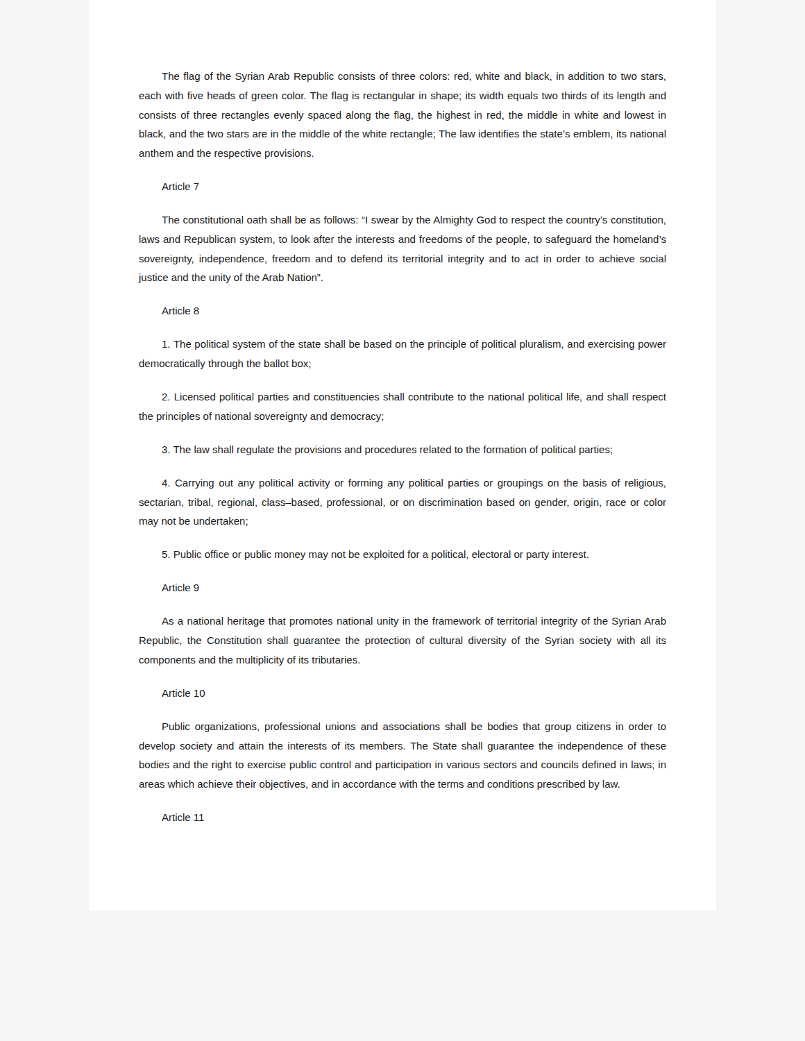The flag of the Syrian Arab Republic consists of three colors: red, white and black, in addition to two stars, each with five heads of green color. The flag is rectangular in shape; its width equals two thirds of its length and consists of three rectangles evenly spaced along the flag, the highest in red, the middle in white and lowest in black, and the two stars are in the middle of the white rectangle; The law identifies the state’s emblem, its national anthem and the respective provisions.
Article 7
The constitutional oath shall be as follows: “I swear by the Almighty God to respect the country’s constitution, laws and Republican system, to look after the interests and freedoms of the people, to safeguard the homeland’s sovereignty, independence, freedom and to defend its territorial integrity and to act in order to achieve social justice and the unity of the Arab Nation”.
Article 8
1. The political system of the state shall be based on the principle of political pluralism, and exercising power democratically through the ballot box;
2. Licensed political parties and constituencies shall contribute to the national political life, and shall respect the principles of national sovereignty and democracy;
3. The law shall regulate the provisions and procedures related to the formation of political parties;
4. Carrying out any political activity or forming any political parties or groupings on the basis of religious, sectarian, tribal, regional, class–based, professional, or on discrimination based on gender, origin, race or color may not be undertaken;
5. Public office or public money may not be exploited for a political, electoral or party interest.
Article 9
As a national heritage that promotes national unity in the framework of territorial integrity of the Syrian Arab Republic, the Constitution shall guarantee the protection of cultural diversity of the Syrian society with all its components and the multiplicity of its tributaries.
Article 10
Public organizations, professional unions and associations shall be bodies that group citizens in order to develop society and attain the interests of its members. The State shall guarantee the independence of these bodies and the right to exercise public control and participation in various sectors and councils defined in laws; in areas which achieve their objectives, and in accordance with the terms and conditions prescribed by law.
Article 11